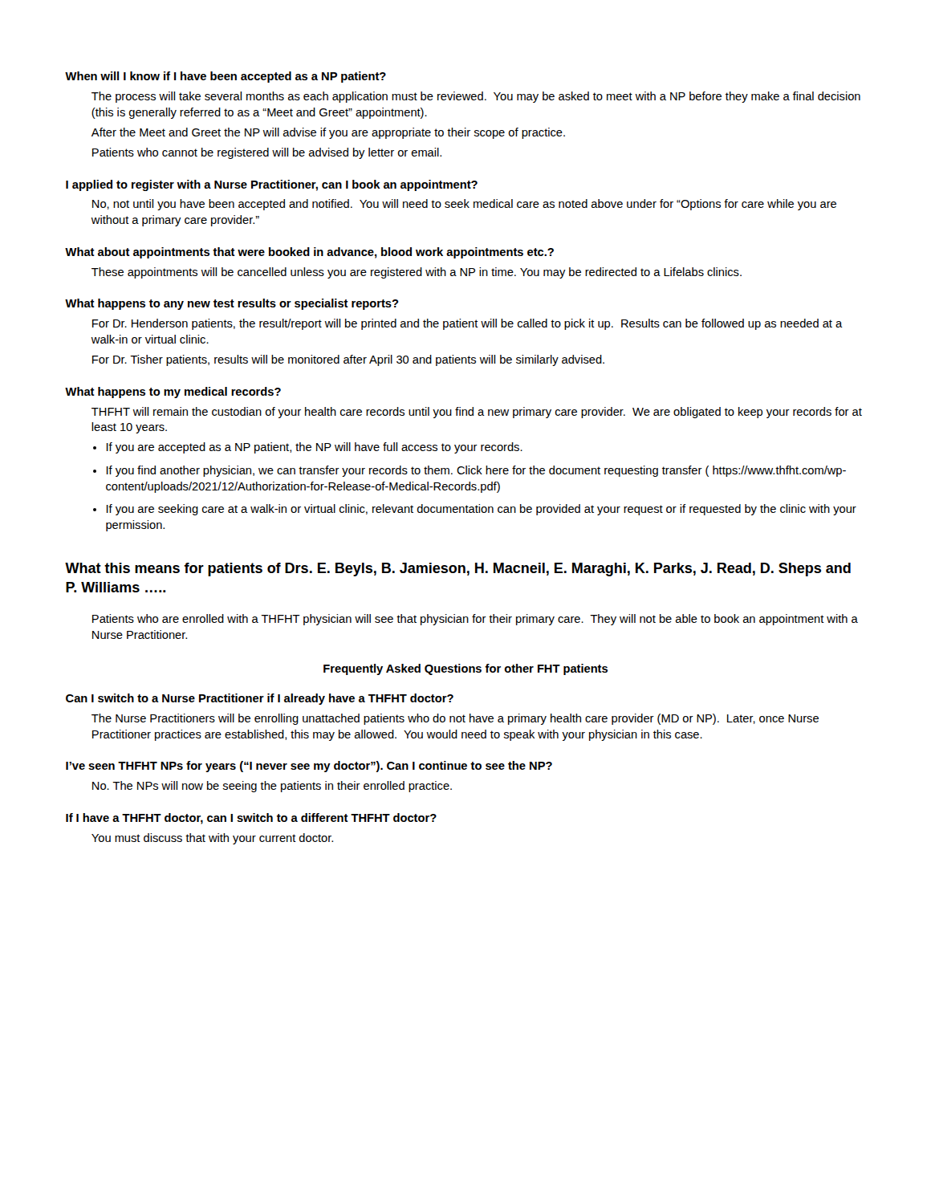When will I know if I have been accepted as a NP patient?
The process will take several months as each application must be reviewed. You may be asked to meet with a NP before they make a final decision (this is generally referred to as a “Meet and Greet” appointment).
After the Meet and Greet the NP will advise if you are appropriate to their scope of practice.
Patients who cannot be registered will be advised by letter or email.
I applied to register with a Nurse Practitioner, can I book an appointment?
No, not until you have been accepted and notified. You will need to seek medical care as noted above under for “Options for care while you are without a primary care provider.”
What about appointments that were booked in advance, blood work appointments etc.?
These appointments will be cancelled unless you are registered with a NP in time. You may be redirected to a Lifelabs clinics.
What happens to any new test results or specialist reports?
For Dr. Henderson patients, the result/report will be printed and the patient will be called to pick it up. Results can be followed up as needed at a walk-in or virtual clinic.
For Dr. Tisher patients, results will be monitored after April 30 and patients will be similarly advised.
What happens to my medical records?
THFHT will remain the custodian of your health care records until you find a new primary care provider. We are obligated to keep your records for at least 10 years.
If you are accepted as a NP patient, the NP will have full access to your records.
If you find another physician, we can transfer your records to them. Click here for the document requesting transfer ( https://www.thfht.com/wp-content/uploads/2021/12/Authorization-for-Release-of-Medical-Records.pdf)
If you are seeking care at a walk-in or virtual clinic, relevant documentation can be provided at your request or if requested by the clinic with your permission.
What this means for patients of Drs. E. Beyls, B. Jamieson, H. Macneil, E. Maraghi, K. Parks, J. Read, D. Sheps and P. Williams …..
Patients who are enrolled with a THFHT physician will see that physician for their primary care. They will not be able to book an appointment with a Nurse Practitioner.
Frequently Asked Questions for other FHT patients
Can I switch to a Nurse Practitioner if I already have a THFHT doctor?
The Nurse Practitioners will be enrolling unattached patients who do not have a primary health care provider (MD or NP). Later, once Nurse Practitioner practices are established, this may be allowed. You would need to speak with your physician in this case.
I’ve seen THFHT NPs for years (“I never see my doctor”). Can I continue to see the NP?
No. The NPs will now be seeing the patients in their enrolled practice.
If I have a THFHT doctor, can I switch to a different THFHT doctor?
You must discuss that with your current doctor.